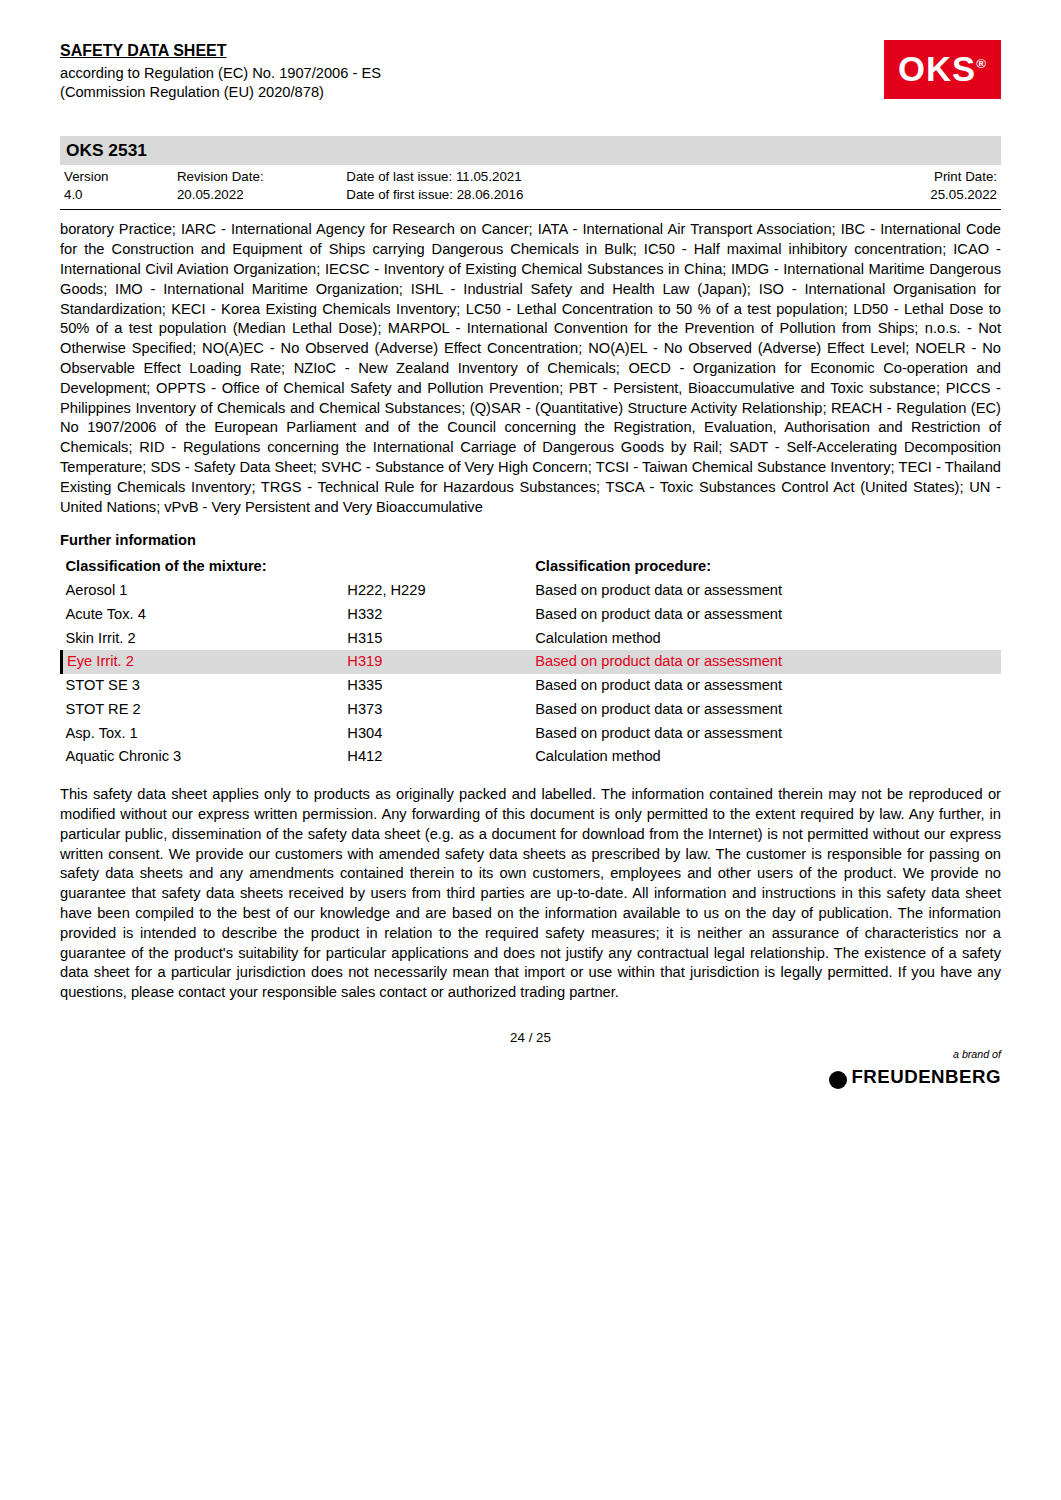SAFETY DATA SHEET
according to Regulation (EC) No. 1907/2006 - ES
(Commission Regulation (EU) 2020/878)
OKS®
OKS 2531
| Version 4.0 | Revision Date: 20.05.2022 | Date of last issue: 11.05.2021 Date of first issue: 28.06.2016 | Print Date: 25.05.2022 |
boratory Practice; IARC - International Agency for Research on Cancer; IATA - International Air Transport Association; IBC - International Code for the Construction and Equipment of Ships carrying Dangerous Chemicals in Bulk; IC50 - Half maximal inhibitory concentration; ICAO - International Civil Aviation Organization; IECSC - Inventory of Existing Chemical Substances in China; IMDG - International Maritime Dangerous Goods; IMO - International Maritime Organization; ISHL - Industrial Safety and Health Law (Japan); ISO - International Organisation for Standardization; KECI - Korea Existing Chemicals Inventory; LC50 - Lethal Concentration to 50 % of a test population; LD50 - Lethal Dose to 50% of a test population (Median Lethal Dose); MARPOL - International Convention for the Prevention of Pollution from Ships; n.o.s. - Not Otherwise Specified; NO(A)EC - No Observed (Adverse) Effect Concentration; NO(A)EL - No Observed (Adverse) Effect Level; NOELR - No Observable Effect Loading Rate; NZIoC - New Zealand Inventory of Chemicals; OECD - Organization for Economic Co-operation and Development; OPPTS - Office of Chemical Safety and Pollution Prevention; PBT - Persistent, Bioaccumulative and Toxic substance; PICCS - Philippines Inventory of Chemicals and Chemical Substances; (Q)SAR - (Quantitative) Structure Activity Relationship; REACH - Regulation (EC) No 1907/2006 of the European Parliament and of the Council concerning the Registration, Evaluation, Authorisation and Restriction of Chemicals; RID - Regulations concerning the International Carriage of Dangerous Goods by Rail; SADT - Self-Accelerating Decomposition Temperature; SDS - Safety Data Sheet; SVHC - Substance of Very High Concern; TCSI - Taiwan Chemical Substance Inventory; TECI - Thailand Existing Chemicals Inventory; TRGS - Technical Rule for Hazardous Substances; TSCA - Toxic Substances Control Act (United States); UN - United Nations; vPvB - Very Persistent and Very Bioaccumulative
Further information
| Classification of the mixture: | | Classification procedure: |
| Aerosol 1 | H222, H229 | Based on product data or assessment |
| Acute Tox. 4 | H332 | Based on product data or assessment |
| Skin Irrit. 2 | H315 | Calculation method |
| Eye Irrit. 2 | H319 | Based on product data or assessment |
| STOT SE 3 | H335 | Based on product data or assessment |
| STOT RE 2 | H373 | Based on product data or assessment |
| Asp. Tox. 1 | H304 | Based on product data or assessment |
| Aquatic Chronic 3 | H412 | Calculation method |
This safety data sheet applies only to products as originally packed and labelled. The information contained therein may not be reproduced or modified without our express written permission. Any forwarding of this document is only permitted to the extent required by law. Any further, in particular public, dissemination of the safety data sheet (e.g. as a document for download from the Internet) is not permitted without our express written consent. We provide our customers with amended safety data sheets as prescribed by law. The customer is responsible for passing on safety data sheets and any amendments contained therein to its own customers, employees and other users of the product. We provide no guarantee that safety data sheets received by users from third parties are up-to-date. All information and instructions in this safety data sheet have been compiled to the best of our knowledge and are based on the information available to us on the day of publication. The information provided is intended to describe the product in relation to the required safety measures; it is neither an assurance of characteristics nor a guarantee of the product's suitability for particular applications and does not justify any contractual legal relationship. The existence of a safety data sheet for a particular jurisdiction does not necessarily mean that import or use within that jurisdiction is legally permitted. If you have any questions, please contact your responsible sales contact or authorized trading partner.
24 / 25
a brand of
FREUDENBERG